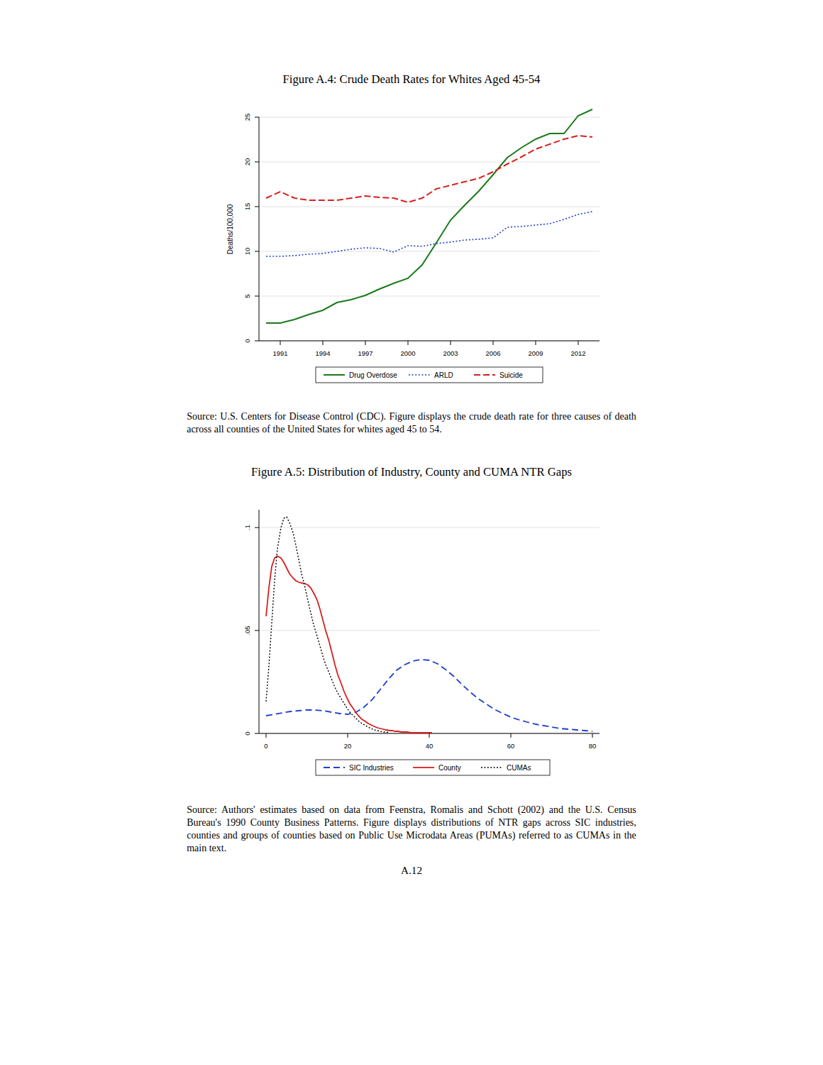Figure A.4: Crude Death Rates for Whites Aged 45-54
0 5 10 15 20 25 Deaths/100,000 1991 1994 1997 2000 2003 2006 2009 2012 Drug Overdose ARLD Suicide
Source: U.S. Centers for Disease Control (CDC). Figure displays the crude death rate for three causes of death across all counties of the United States for whites aged 45 to 54.
Figure A.5: Distribution of Industry, County and CUMA NTR Gaps
0 .05 .1 0 20 40 60 80 SIC Industries County CUMAs
Source: Authors' estimates based on data from Feenstra, Romalis and Schott (2002) and the U.S. Census Bureau's 1990 County Business Patterns. Figure displays distributions of NTR gaps across SIC industries, counties and groups of counties based on Public Use Microdata Areas (PUMAs) referred to as CUMAs in the main text.
A.12